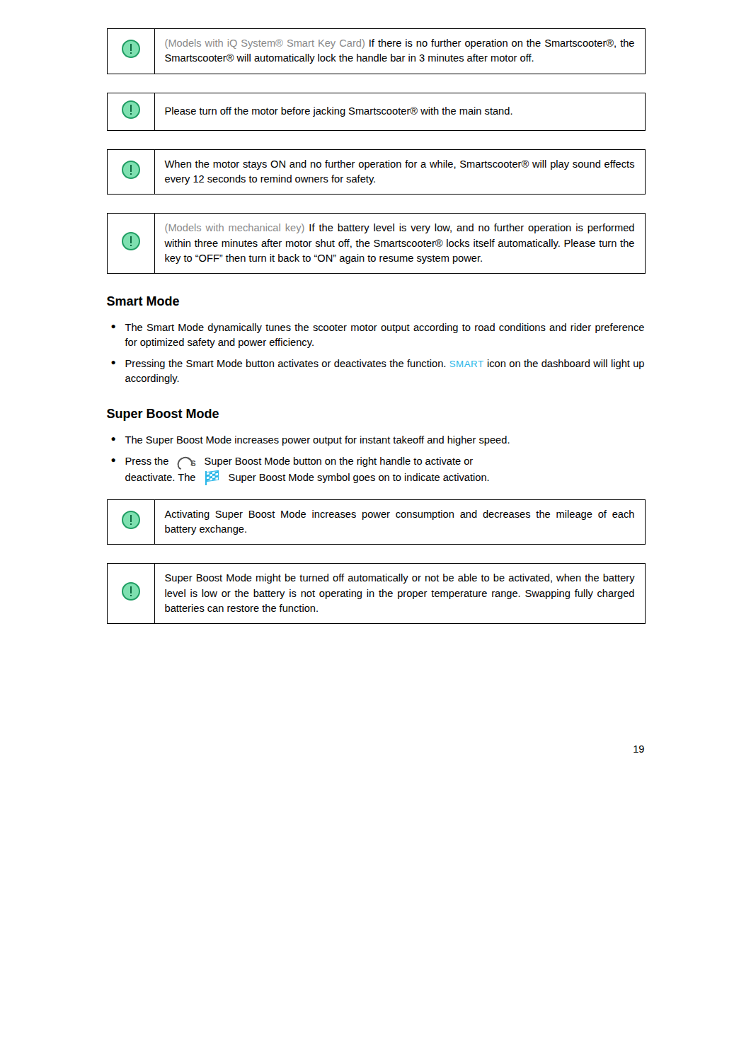(Models with iQ System® Smart Key Card) If there is no further operation on the Smartscooter®, the Smartscooter® will automatically lock the handle bar in 3 minutes after motor off.
Please turn off the motor before jacking Smartscooter® with the main stand.
When the motor stays ON and no further operation for a while, Smartscooter® will play sound effects every 12 seconds to remind owners for safety.
(Models with mechanical key) If the battery level is very low, and no further operation is performed within three minutes after motor shut off, the Smartscooter® locks itself automatically. Please turn the key to “OFF” then turn it back to “ON” again to resume system power.
Smart Mode
The Smart Mode dynamically tunes the scooter motor output according to road conditions and rider preference for optimized safety and power efficiency.
Pressing the Smart Mode button activates or deactivates the function. SMART icon on the dashboard will light up accordingly.
Super Boost Mode
The Super Boost Mode increases power output for instant takeoff and higher speed.
Press the Super Boost Mode button on the right handle to activate or deactivate. The Super Boost Mode symbol goes on to indicate activation.
Activating Super Boost Mode increases power consumption and decreases the mileage of each battery exchange.
Super Boost Mode might be turned off automatically or not be able to be activated, when the battery level is low or the battery is not operating in the proper temperature range. Swapping fully charged batteries can restore the function.
19